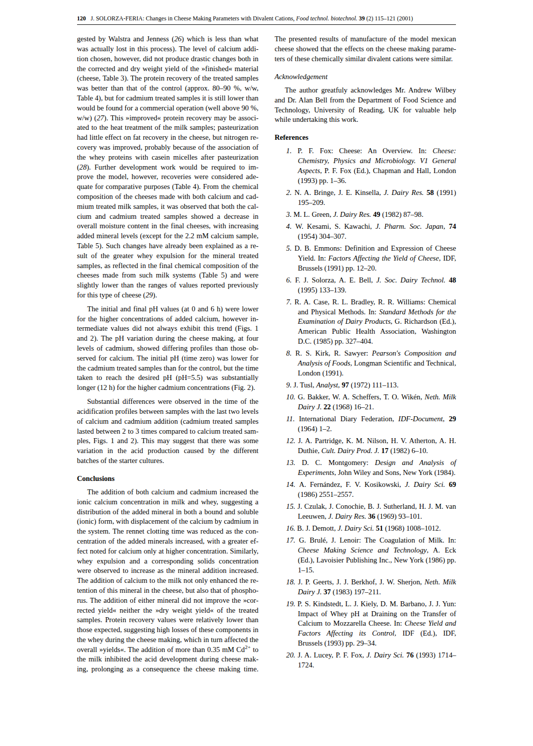120 J. SOLORZA-FERIA: Changes in Cheese Making Parameters with Divalent Cations, Food technol. biotechnol. 39 (2) 115–121 (2001)
gested by Walstra and Jenness (26) which is less than what was actually lost in this process). The level of calcium addition chosen, however, did not produce drastic changes both in the corrected and dry weight yield of the »finished« material (cheese, Table 3). The protein recovery of the treated samples was better than that of the control (approx. 80–90 %, w/w, Table 4), but for cadmium treated samples it is still lower than would be found for a commercial operation (well above 90 %, w/w) (27). This »improved« protein recovery may be associated to the heat treatment of the milk samples; pasteurization had little effect on fat recovery in the cheese, but nitrogen recovery was improved, probably because of the association of the whey proteins with casein micelles after pasteurization (28). Further development work would be required to improve the model, however, recoveries were considered adequate for comparative purposes (Table 4). From the chemical composition of the cheeses made with both calcium and cadmium treated milk samples, it was observed that both the calcium and cadmium treated samples showed a decrease in overall moisture content in the final cheeses, with increasing added mineral levels (except for the 2.2 mM calcium sample, Table 5). Such changes have already been explained as a result of the greater whey expulsion for the mineral treated samples, as reflected in the final chemical composition of the cheeses made from such milk systems (Table 5) and were slightly lower than the ranges of values reported previously for this type of cheese (29).
The initial and final pH values (at 0 and 6 h) were lower for the higher concentrations of added calcium, however intermediate values did not always exhibit this trend (Figs. 1 and 2). The pH variation during the cheese making, at four levels of cadmium, showed differing profiles than those observed for calcium. The initial pH (time zero) was lower for the cadmium treated samples than for the control, but the time taken to reach the desired pH (pH=5.5) was substantially longer (12 h) for the higher cadmium concentrations (Fig. 2).
Substantial differences were observed in the time of the acidification profiles between samples with the last two levels of calcium and cadmium addition (cadmium treated samples lasted between 2 to 3 times compared to calcium treated samples, Figs. 1 and 2). This may suggest that there was some variation in the acid production caused by the different batches of the starter cultures.
Conclusions
The addition of both calcium and cadmium increased the ionic calcium concentration in milk and whey, suggesting a distribution of the added mineral in both a bound and soluble (ionic) form, with displacement of the calcium by cadmium in the system. The rennet clotting time was reduced as the concentration of the added minerals increased, with a greater effect noted for calcium only at higher concentration. Similarly, whey expulsion and a corresponding solids concentration were observed to increase as the mineral addition increased. The addition of calcium to the milk not only enhanced the retention of this mineral in the cheese, but also that of phosphorus. The addition of either mineral did not improve the »corrected yield« neither the »dry weight yield« of the treated samples. Protein recovery values were relatively lower than those expected, suggesting high losses of these components in the whey during the cheese making, which in turn affected the overall »yields«. The addition of more than 0.35 mM Cd2+ to the milk inhibited the acid development during cheese making, prolonging as a consequence the cheese making time. The presented results of manufacture of the model mexican cheese showed that the effects on the cheese making parameters of these chemically similar divalent cations were similar.
Acknowledgement
The author greatfuly acknowledges Mr. Andrew Wilbey and Dr. Alan Bell from the Department of Food Science and Technology, University of Reading, UK for valuable help while undertaking this work.
References
P. F. Fox: Cheese: An Overview. In: Cheese: Chemistry, Physics and Microbiology. V1 General Aspects, P. F. Fox (Ed.), Chapman and Hall, London (1993) pp. 1–36.
N. A. Bringe, J. E. Kinsella, J. Dairy Res. 58 (1991) 195–209.
M. L. Green, J. Dairy Res. 49 (1982) 87–98.
W. Kesami, S. Kawachi, J. Pharm. Soc. Japan, 74 (1954) 304–307.
D. B. Emmons: Definition and Expression of Cheese Yield. In: Factors Affecting the Yield of Cheese, IDF, Brussels (1991) pp. 12–20.
F. J. Solorza, A. E. Bell, J. Soc. Dairy Technol. 48 (1995) 133–139.
R. A. Case, R. L. Bradley, R. R. Williams: Chemical and Physical Methods. In: Standard Methods for the Examination of Dairy Products, G. Richardson (Ed.), American Public Health Association, Washington D.C. (1985) pp. 327–404.
R. S. Kirk, R. Sawyer: Pearson's Composition and Analysis of Foods, Longman Scientific and Technical, London (1991).
J. Tusl, Analyst, 97 (1972) 111–113.
G. Bakker, W. A. Scheffers, T. O. Wikén, Neth. Milk Dairy J. 22 (1968) 16–21.
International Diary Federation, IDF-Document, 29 (1964) 1–2.
J. A. Partridge, K. M. Nilson, H. V. Atherton, A. H. Duthie, Cult. Dairy Prod. J. 17 (1982) 6–10.
D. C. Montgomery: Design and Analysis of Experiments, John Wiley and Sons, New York (1984).
A. Fernández, F. V. Kosikowski, J. Dairy Sci. 69 (1986) 2551–2557.
J. Czulak, J. Conochie, B. J. Sutherland, H. J. M. van Leeuwen, J. Dairy Res. 36 (1969) 93–101.
B. J. Demott, J. Dairy Sci. 51 (1968) 1008–1012.
G. Brulé, J. Lenoir: The Coagulation of Milk. In: Cheese Making Science and Technology, A. Eck (Ed.), Lavoisier Publishing Inc., New York (1986) pp. 1–15.
J. P. Geerts, J. J. Berkhof, J. W. Sherjon, Neth. Milk Dairy J. 37 (1983) 197–211.
P. S. Kindstedt, L. J. Kiely, D. M. Barbano, J. J. Yun: Impact of Whey pH at Draining on the Transfer of Calcium to Mozzarella Cheese. In: Cheese Yield and Factors Affecting its Control, IDF (Ed.), IDF, Brussels (1993) pp. 29–34.
J. A. Lucey, P. F. Fox, J. Dairy Sci. 76 (1993) 1714–1724.